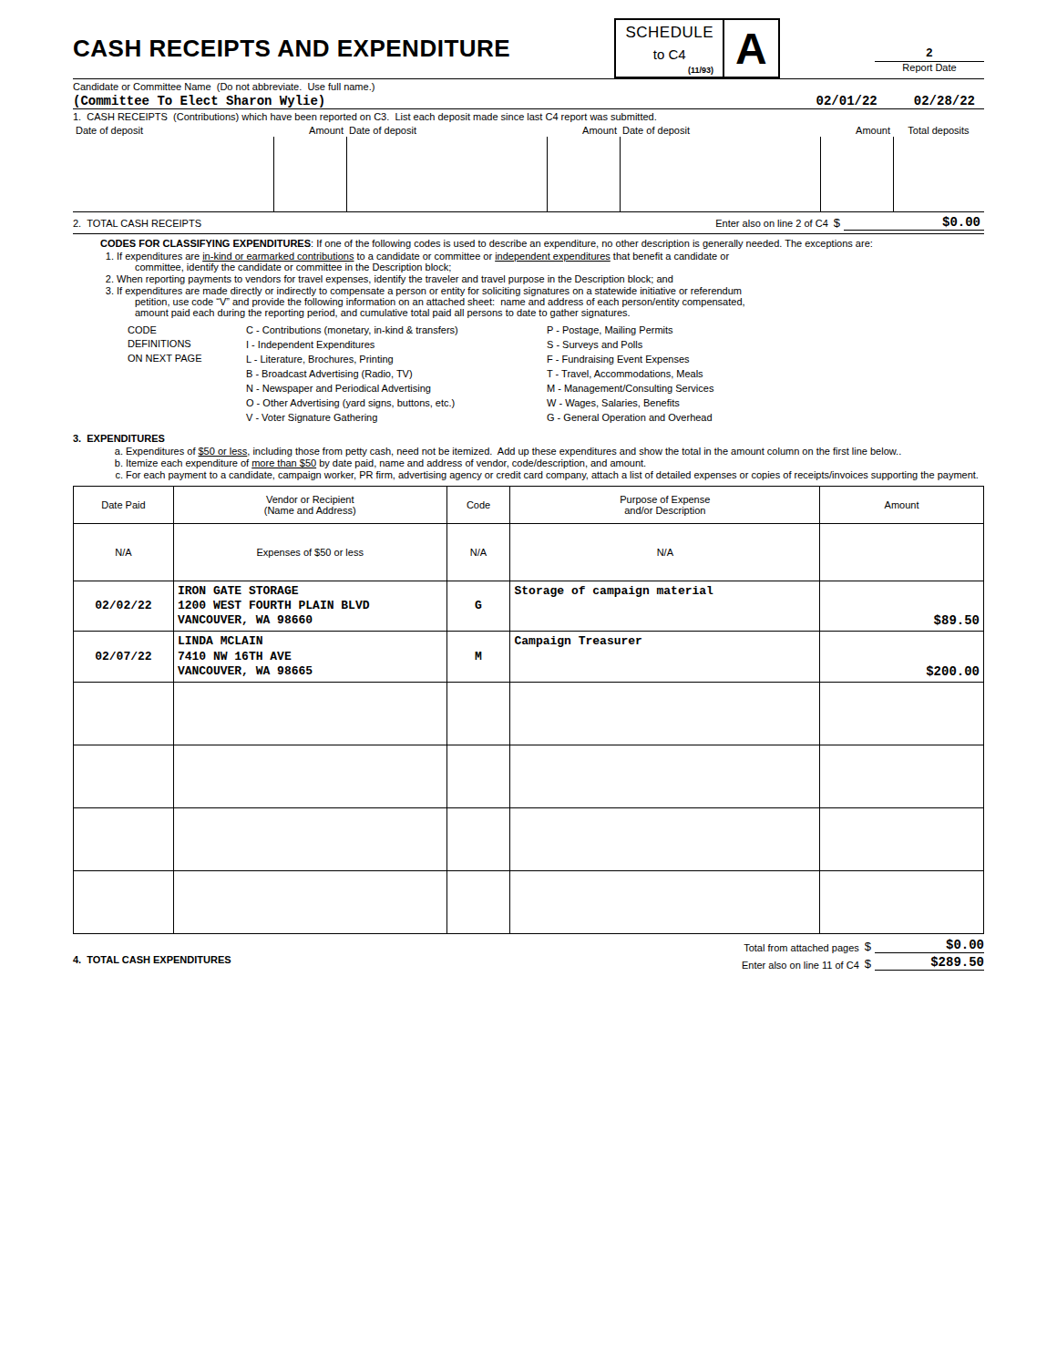CASH RECEIPTS AND EXPENDITURE
SCHEDULE
to C4
(11/93)
A
2
Report Date
Candidate or Committee Name (Do not abbreviate. Use full name.)
(Committee To Elect Sharon Wylie)
02/01/22 02/28/22
1. CASH RECEIPTS (Contributions) which have been reported on C3. List each deposit made since last C4 report was submitted.
| Date of deposit | Amount | Date of deposit | Amount | Date of deposit | Amount | Total deposits |
2. TOTAL CASH RECEIPTS
Enter also on line 2 of C4
$
$0.00
CODES FOR CLASSIFYING EXPENDITURES: If one of the following codes is used to describe an expenditure, no other description is generally needed. The exceptions are:
If expenditures are in-kind or earmarked contributions to a candidate or committee or independent expenditures that benefit a candidate or committee, identify the candidate or committee in the Description block;
When reporting payments to vendors for travel expenses, identify the traveler and travel purpose in the Description block; and
If expenditures are made directly or indirectly to compensate a person or entity for soliciting signatures on a statewide initiative or referendum petition, use code “V” and provide the following information on an attached sheet: name and address of each person/entity compensated, amount paid each during the reporting period, and cumulative total paid all persons to date to gather signatures.
CODE
DEFINITIONS
ON NEXT PAGE
C - Contributions (monetary, in-kind & transfers)
I - Independent Expenditures
L - Literature, Brochures, Printing
B - Broadcast Advertising (Radio, TV)
N - Newspaper and Periodical Advertising
O - Other Advertising (yard signs, buttons, etc.)
V - Voter Signature Gathering
P - Postage, Mailing Permits
S - Surveys and Polls
F - Fundraising Event Expenses
T - Travel, Accommodations, Meals
M - Management/Consulting Services
W - Wages, Salaries, Benefits
G - General Operation and Overhead
3. EXPENDITURES
Expenditures of $50 or less, including those from petty cash, need not be itemized. Add up these expenditures and show the total in the amount column on the first line below..
Itemize each expenditure of more than $50 by date paid, name and address of vendor, code/description, and amount.
For each payment to a candidate, campaign worker, PR firm, advertising agency or credit card company, attach a list of detailed expenses or copies of receipts/invoices supporting the payment.
| Date Paid | Vendor or Recipient (Name and Address) | Code | Purpose of Expense and/or Description | Amount |
| --- | --- | --- | --- | --- |
| N/A | Expenses of $50 or less | N/A | N/A | |
| 02/02/22 | IRON GATE STORAGE 1200 WEST FOURTH PLAIN BLVD VANCOUVER, WA 98660 | G | Storage of campaign material | $89.50 |
| 02/07/22 | LINDA MCLAIN 7410 NW 16TH AVE VANCOUVER, WA 98665 | M | Campaign Treasurer | $200.00 |
4. TOTAL CASH EXPENDITURES
Total from attached pages
$
$0.00
Enter also on line 11 of C4
$
$289.50